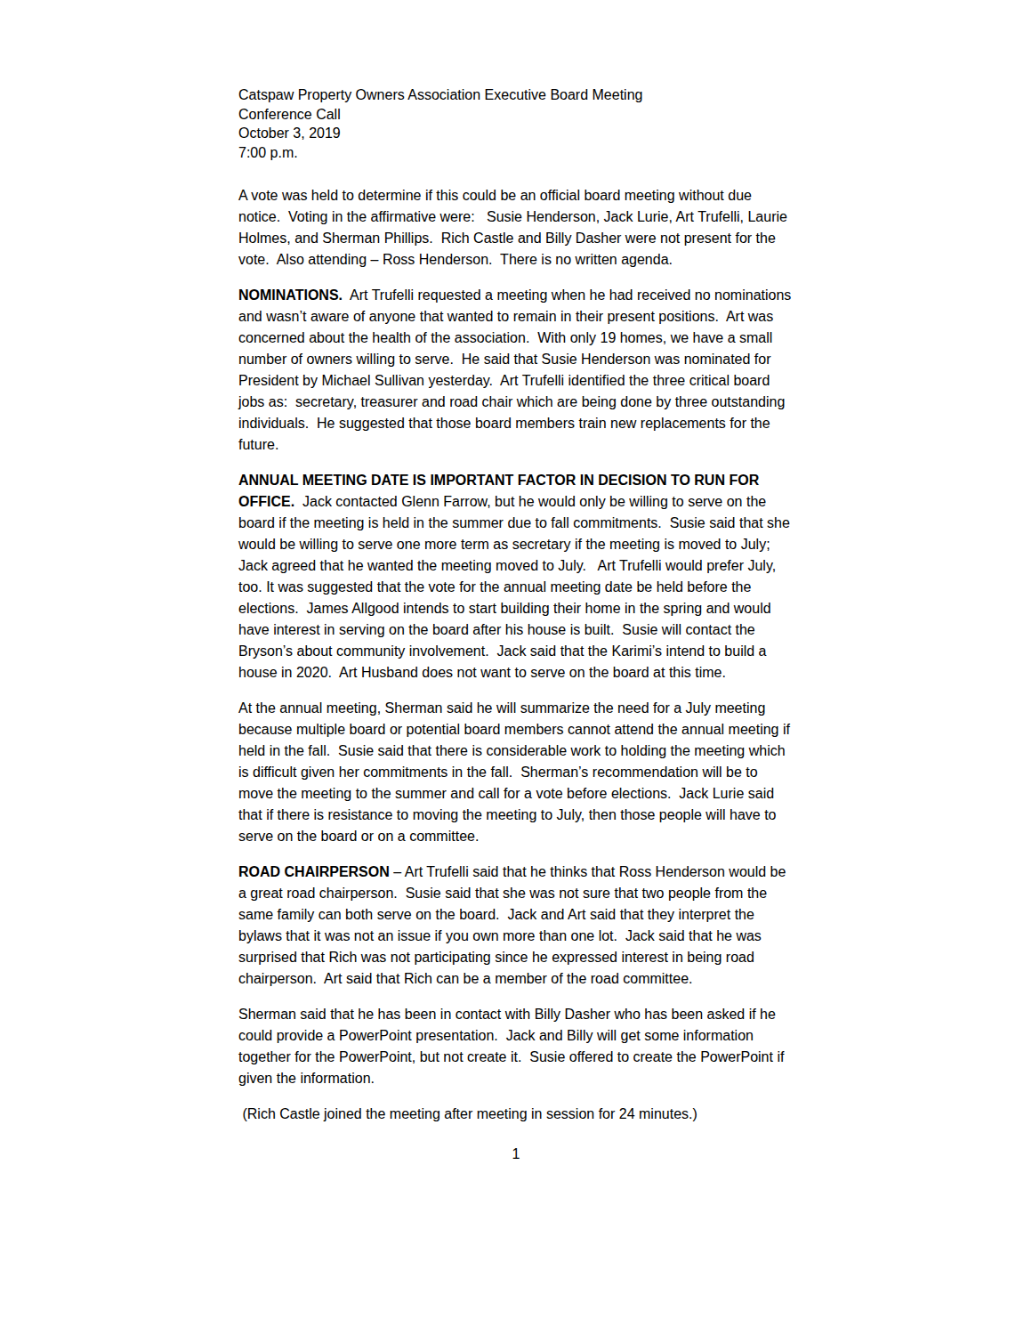Catspaw Property Owners Association Executive Board Meeting
Conference Call
October 3, 2019
7:00 p.m.
A vote was held to determine if this could be an official board meeting without due notice. Voting in the affirmative were: Susie Henderson, Jack Lurie, Art Trufelli, Laurie Holmes, and Sherman Phillips. Rich Castle and Billy Dasher were not present for the vote. Also attending – Ross Henderson. There is no written agenda.
NOMINATIONS. Art Trufelli requested a meeting when he had received no nominations and wasn’t aware of anyone that wanted to remain in their present positions. Art was concerned about the health of the association. With only 19 homes, we have a small number of owners willing to serve. He said that Susie Henderson was nominated for President by Michael Sullivan yesterday. Art Trufelli identified the three critical board jobs as: secretary, treasurer and road chair which are being done by three outstanding individuals. He suggested that those board members train new replacements for the future.
ANNUAL MEETING DATE IS IMPORTANT FACTOR IN DECISION TO RUN FOR OFFICE. Jack contacted Glenn Farrow, but he would only be willing to serve on the board if the meeting is held in the summer due to fall commitments. Susie said that she would be willing to serve one more term as secretary if the meeting is moved to July; Jack agreed that he wanted the meeting moved to July. Art Trufelli would prefer July, too. It was suggested that the vote for the annual meeting date be held before the elections. James Allgood intends to start building their home in the spring and would have interest in serving on the board after his house is built. Susie will contact the Bryson’s about community involvement. Jack said that the Karimi’s intend to build a house in 2020. Art Husband does not want to serve on the board at this time.
At the annual meeting, Sherman said he will summarize the need for a July meeting because multiple board or potential board members cannot attend the annual meeting if held in the fall. Susie said that there is considerable work to holding the meeting which is difficult given her commitments in the fall. Sherman’s recommendation will be to move the meeting to the summer and call for a vote before elections. Jack Lurie said that if there is resistance to moving the meeting to July, then those people will have to serve on the board or on a committee.
ROAD CHAIRPERSON – Art Trufelli said that he thinks that Ross Henderson would be a great road chairperson. Susie said that she was not sure that two people from the same family can both serve on the board. Jack and Art said that they interpret the bylaws that it was not an issue if you own more than one lot. Jack said that he was surprised that Rich was not participating since he expressed interest in being road chairperson. Art said that Rich can be a member of the road committee.
Sherman said that he has been in contact with Billy Dasher who has been asked if he could provide a PowerPoint presentation. Jack and Billy will get some information together for the PowerPoint, but not create it. Susie offered to create the PowerPoint if given the information.
(Rich Castle joined the meeting after meeting in session for 24 minutes.)
1